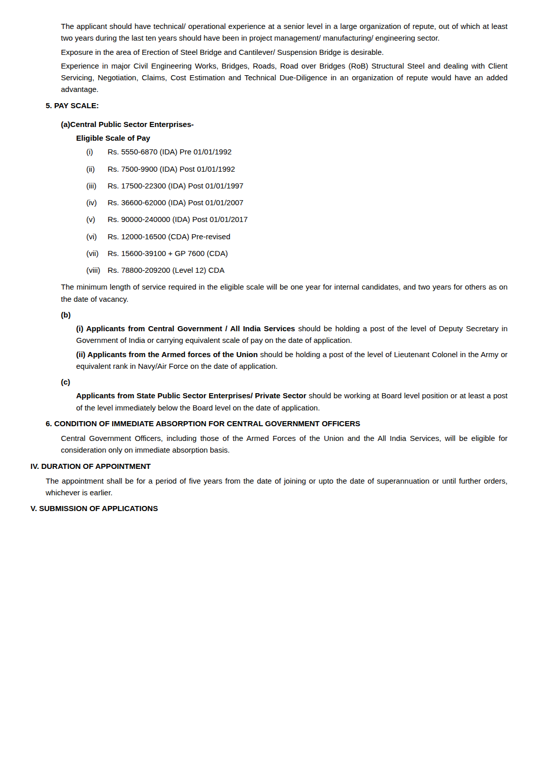The applicant should have technical/ operational experience at a senior level in a large organization of repute, out of which at least two years during the last ten years should have been in project management/ manufacturing/ engineering sector.
Exposure in the area of Erection of Steel Bridge and Cantilever/ Suspension Bridge is desirable.
Experience in major Civil Engineering Works, Bridges, Roads, Road over Bridges (RoB) Structural Steel and dealing with Client Servicing, Negotiation, Claims, Cost Estimation and Technical Due-Diligence in an organization of repute would have an added advantage.
5. PAY SCALE:
(a)Central Public Sector Enterprises-
Eligible Scale of Pay
(i) Rs. 5550-6870 (IDA) Pre 01/01/1992
(ii) Rs. 7500-9900 (IDA) Post 01/01/1992
(iii) Rs. 17500-22300 (IDA) Post 01/01/1997
(iv) Rs. 36600-62000 (IDA) Post 01/01/2007
(v) Rs. 90000-240000 (IDA) Post 01/01/2017
(vi) Rs. 12000-16500 (CDA) Pre-revised
(vii) Rs. 15600-39100 + GP 7600 (CDA)
(viii) Rs. 78800-209200 (Level 12) CDA
The minimum length of service required in the eligible scale will be one year for internal candidates, and two years for others as on the date of vacancy.
(b)
(i) Applicants from Central Government / All India Services should be holding a post of the level of Deputy Secretary in Government of India or carrying equivalent scale of pay on the date of application.
(ii) Applicants from the Armed forces of the Union should be holding a post of the level of Lieutenant Colonel in the Army or equivalent rank in Navy/Air Force on the date of application.
(c)
Applicants from State Public Sector Enterprises/ Private Sector should be working at Board level position or at least a post of the level immediately below the Board level on the date of application.
6. CONDITION OF IMMEDIATE ABSORPTION FOR CENTRAL GOVERNMENT OFFICERS
Central Government Officers, including those of the Armed Forces of the Union and the All India Services, will be eligible for consideration only on immediate absorption basis.
IV. DURATION OF APPOINTMENT
The appointment shall be for a period of five years from the date of joining or upto the date of superannuation or until further orders, whichever is earlier.
V. SUBMISSION OF APPLICATIONS